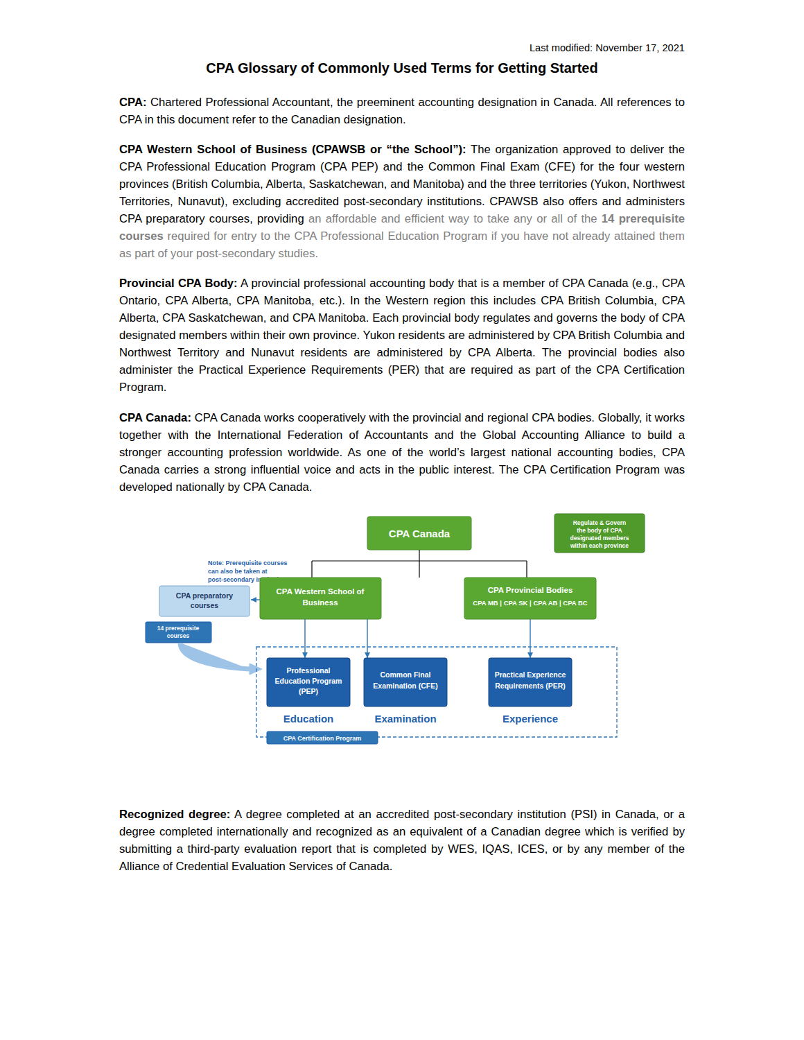Last modified: November 17, 2021
CPA Glossary of Commonly Used Terms for Getting Started
CPA: Chartered Professional Accountant, the preeminent accounting designation in Canada. All references to CPA in this document refer to the Canadian designation.
CPA Western School of Business (CPAWSB or “the School”): The organization approved to deliver the CPA Professional Education Program (CPA PEP) and the Common Final Exam (CFE) for the four western provinces (British Columbia, Alberta, Saskatchewan, and Manitoba) and the three territories (Yukon, Northwest Territories, Nunavut), excluding accredited post-secondary institutions. CPAWSB also offers and administers CPA preparatory courses, providing an affordable and efficient way to take any or all of the 14 prerequisite courses required for entry to the CPA Professional Education Program if you have not already attained them as part of your post-secondary studies.
Provincial CPA Body: A provincial professional accounting body that is a member of CPA Canada (e.g., CPA Ontario, CPA Alberta, CPA Manitoba, etc.). In the Western region this includes CPA British Columbia, CPA Alberta, CPA Saskatchewan, and CPA Manitoba. Each provincial body regulates and governs the body of CPA designated members within their own province. Yukon residents are administered by CPA British Columbia and Northwest Territory and Nunavut residents are administered by CPA Alberta. The provincial bodies also administer the Practical Experience Requirements (PER) that are required as part of the CPA Certification Program.
CPA Canada: CPA Canada works cooperatively with the provincial and regional CPA bodies. Globally, it works together with the International Federation of Accountants and the Global Accounting Alliance to build a stronger accounting profession worldwide. As one of the world’s largest national accounting bodies, CPA Canada carries a strong influential voice and acts in the public interest. The CPA Certification Program was developed nationally by CPA Canada.
CPA Canada Regulate & Govern the body of CPA designated members within each province Note: Prerequisite courses can also be taken at post-secondary institutions CPA preparatory courses CPA Western School of Business CPA Provincial Bodies CPA MB | CPA SK | CPA AB | CPA BC 14 prerequisite courses Professional Education Program (PEP) Common Final Examination (CFE) Practical Experience Requirements (PER) Education Examination Experience CPA Certification Program
Recognized degree: A degree completed at an accredited post-secondary institution (PSI) in Canada, or a degree completed internationally and recognized as an equivalent of a Canadian degree which is verified by submitting a third-party evaluation report that is completed by WES, IQAS, ICES, or by any member of the Alliance of Credential Evaluation Services of Canada.